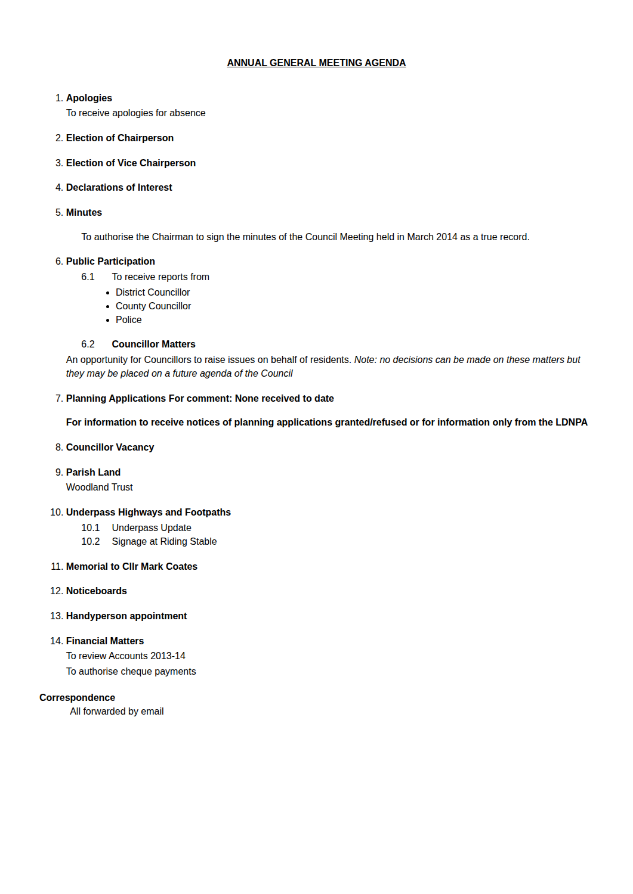ANNUAL GENERAL MEETING AGENDA
Apologies
To receive apologies for absence
Election of Chairperson
Election of Vice Chairperson
Declarations of Interest
Minutes
To authorise the Chairman to sign the minutes of the Council Meeting held in March 2014 as a true record.
Public Participation
6.1 To receive reports from
District Councillor
County Councillor
Police
6.2 Councillor Matters
An opportunity for Councillors to raise issues on behalf of residents. Note: no decisions can be made on these matters but they may be placed on a future agenda of the Council
Planning Applications For comment: None received to date
For information to receive notices of planning applications granted/refused or for information only from the LDNPA
Councillor Vacancy
Parish Land
Woodland Trust
Underpass Highways and Footpaths
10.1 Underpass Update 10.2 Signage at Riding Stable
Memorial to Cllr Mark Coates
Noticeboards
Handyperson appointment
Financial Matters
To review Accounts 2013-14
To authorise cheque payments
Correspondence
All forwarded by email